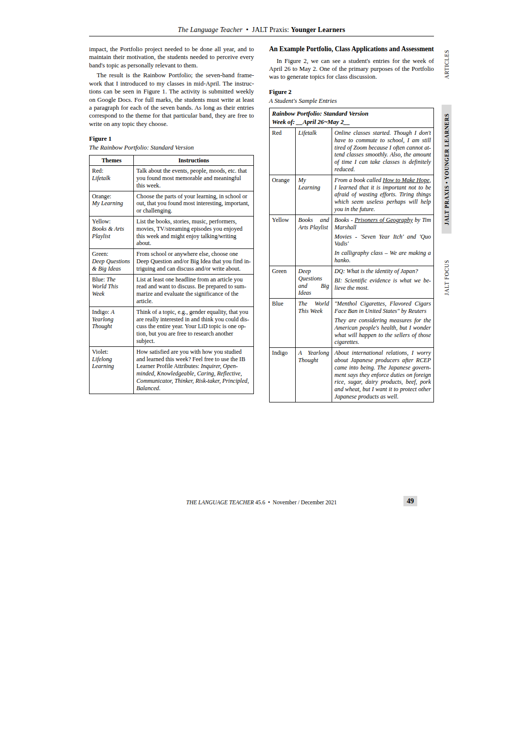The Language Teacher • JALT Praxis: Younger Learners
impact, the Portfolio project needed to be done all year, and to maintain their motivation, the students needed to perceive every band's topic as personally relevant to them.
The result is the Rainbow Portfolio; the seven-band framework that I introduced to my classes in mid-April. The instructions can be seen in Figure 1. The activity is submitted weekly on Google Docs. For full marks, the students must write at least a paragraph for each of the seven bands. As long as their entries correspond to the theme for that particular band, they are free to write on any topic they choose.
Figure 1
The Rainbow Portfolio: Standard Version
| Themes | Instructions |
| --- | --- |
| Red: Lifetalk | Talk about the events, people, moods, etc. that you found most memorable and meaningful this week. |
| Orange: My Learning | Choose the parts of your learning, in school or out, that you found most interesting, important, or challenging. |
| Yellow: Books & Arts Playlist | List the books, stories, music, performers, movies, TV/streaming episodes you enjoyed this week and might enjoy talking/writing about. |
| Green: Deep Questions & Big Ideas | From school or anywhere else, choose one Deep Question and/or Big Idea that you find intriguing and can discuss and/or write about. |
| Blue: The World This Week | List at least one headline from an article you read and want to discuss. Be prepared to summarize and evaluate the significance of the article. |
| Indigo: A Yearlong Thought | Think of a topic, e.g., gender equality, that you are really interested in and think you could discuss the entire year. Your LiD topic is one option, but you are free to research another subject. |
| Violet: Lifelong Learning | How satisfied are you with how you studied and learned this week? Feel free to use the IB Learner Profile Attributes: Inquirer, Open-minded, Knowledgeable, Caring, Reflective, Communicator, Thinker, Risk-taker, Principled, Balanced . |
An Example Portfolio, Class Applications and Assessment
In Figure 2, we can see a student's entries for the week of April 26 to May 2. One of the primary purposes of the Portfolio was to generate topics for class discussion.
Figure 2
A Student's Sample Entries
Rainbow Portfolio: Standard Version Week of: __April 26~May 2__
| Red | Lifetalk | Online classes started. Though I don't have to commute to school, I am still tired of Zoom because I often cannot attend classes smoothly. Also, the amount of time I can take classes is definitely reduced. |
| Orange | My Learning | From a book called How to Make Hope , I learned that it is important not to be afraid of wasting efforts. Tiring things which seem useless perhaps will help you in the future. |
| Yellow | Books and Arts Playlist | Books - Prisoners of Geography by Tim Marshall Movies - 'Seven Year Itch' and 'Quo Vadis' In calligraphy class – We are making a hanko. |
| Green | Deep Questions and Big Ideas | DQ: What is the identity of Japan? BI: Scientific evidence is what we believe the most. |
| Blue | The World This Week | "Menthol Cigarettes, Flavored Cigars Face Ban in United States" by Reuters They are considering measures for the American people's health, but I wonder what will happen to the sellers of those cigarettes. |
| Indigo | A Yearlong Thought | About international relations, I worry about Japanese producers after RCEP came into being. The Japanese government says they enforce duties on foreign rice, sugar, dairy products, beef, pork and wheat, but I want it to protect other Japanese products as well. |
ARTICLES
JALT PRAXIS • YOUNGER LEARNERS
JALT FOCUS
THE LANGUAGE TEACHER 45.6 • November / December 2021 49